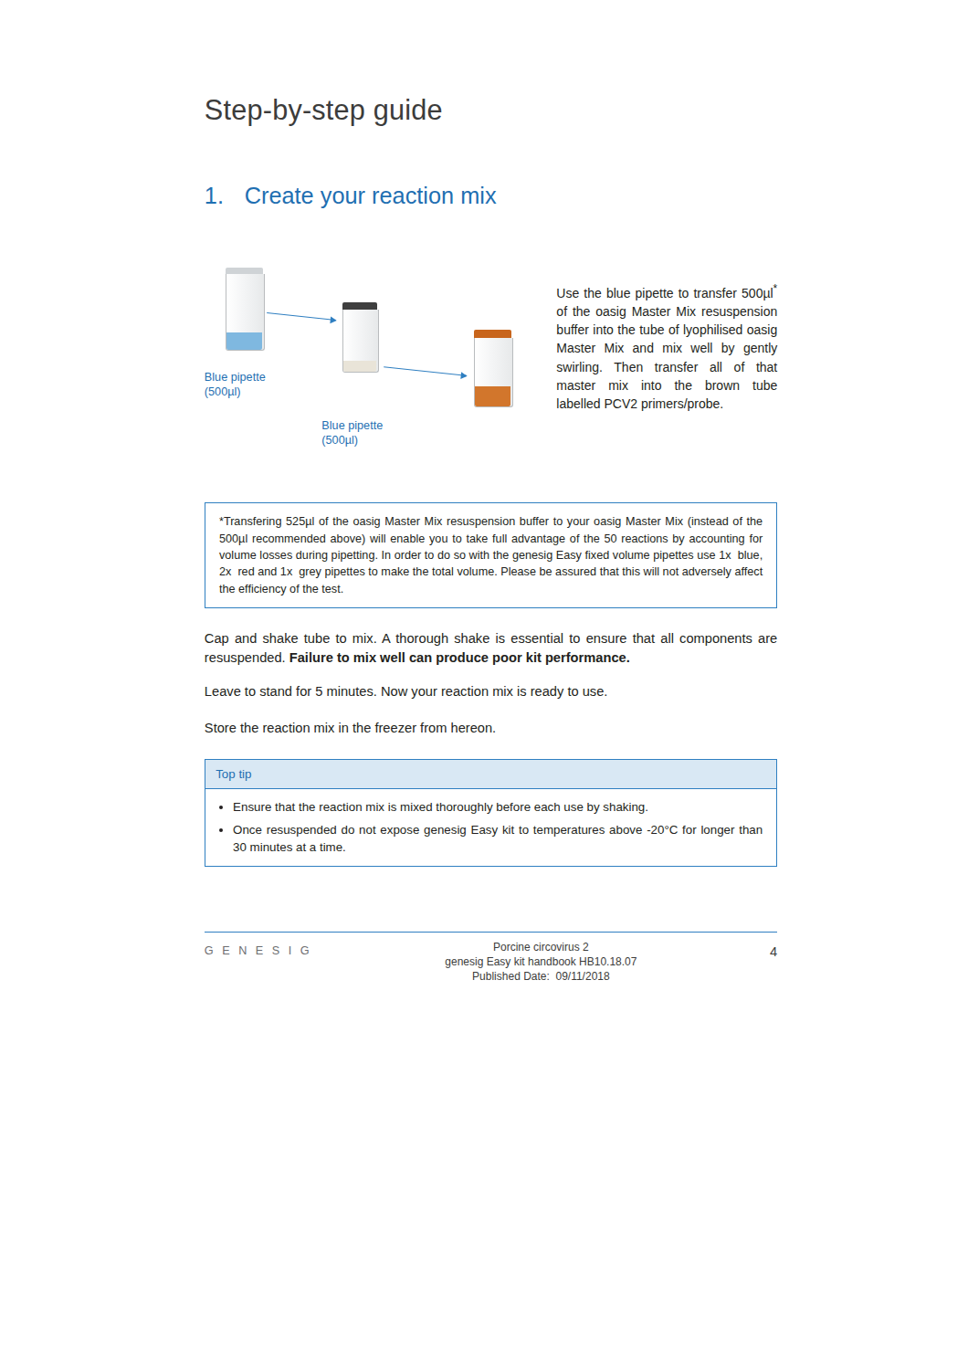Step-by-step guide
1. Create your reaction mix
Blue pipette
(500µl)
Blue pipette
(500µl)
Use the blue pipette to transfer 500µl* of the oasig Master Mix resuspension buffer into the tube of lyophilised oasig Master Mix and mix well by gently swirling. Then transfer all of that master mix into the brown tube labelled PCV2 primers/probe.
*Transfering 525µl of the oasig Master Mix resuspension buffer to your oasig Master Mix (instead of the 500µl recommended above) will enable you to take full advantage of the 50 reactions by accounting for volume losses during pipetting. In order to do so with the genesig Easy fixed volume pipettes use 1x blue, 2x red and 1x grey pipettes to make the total volume. Please be assured that this will not adversely affect the efficiency of the test.
Cap and shake tube to mix. A thorough shake is essential to ensure that all components are resuspended. Failure to mix well can produce poor kit performance.
Leave to stand for 5 minutes. Now your reaction mix is ready to use.
Store the reaction mix in the freezer from hereon.
Top tip
Ensure that the reaction mix is mixed thoroughly before each use by shaking.
Once resuspended do not expose genesig Easy kit to temperatures above -20°C for longer than 30 minutes at a time.
G E N E S I G
Porcine circovirus 2
genesig Easy kit handbook HB10.18.07
Published Date: 09/11/2018
4